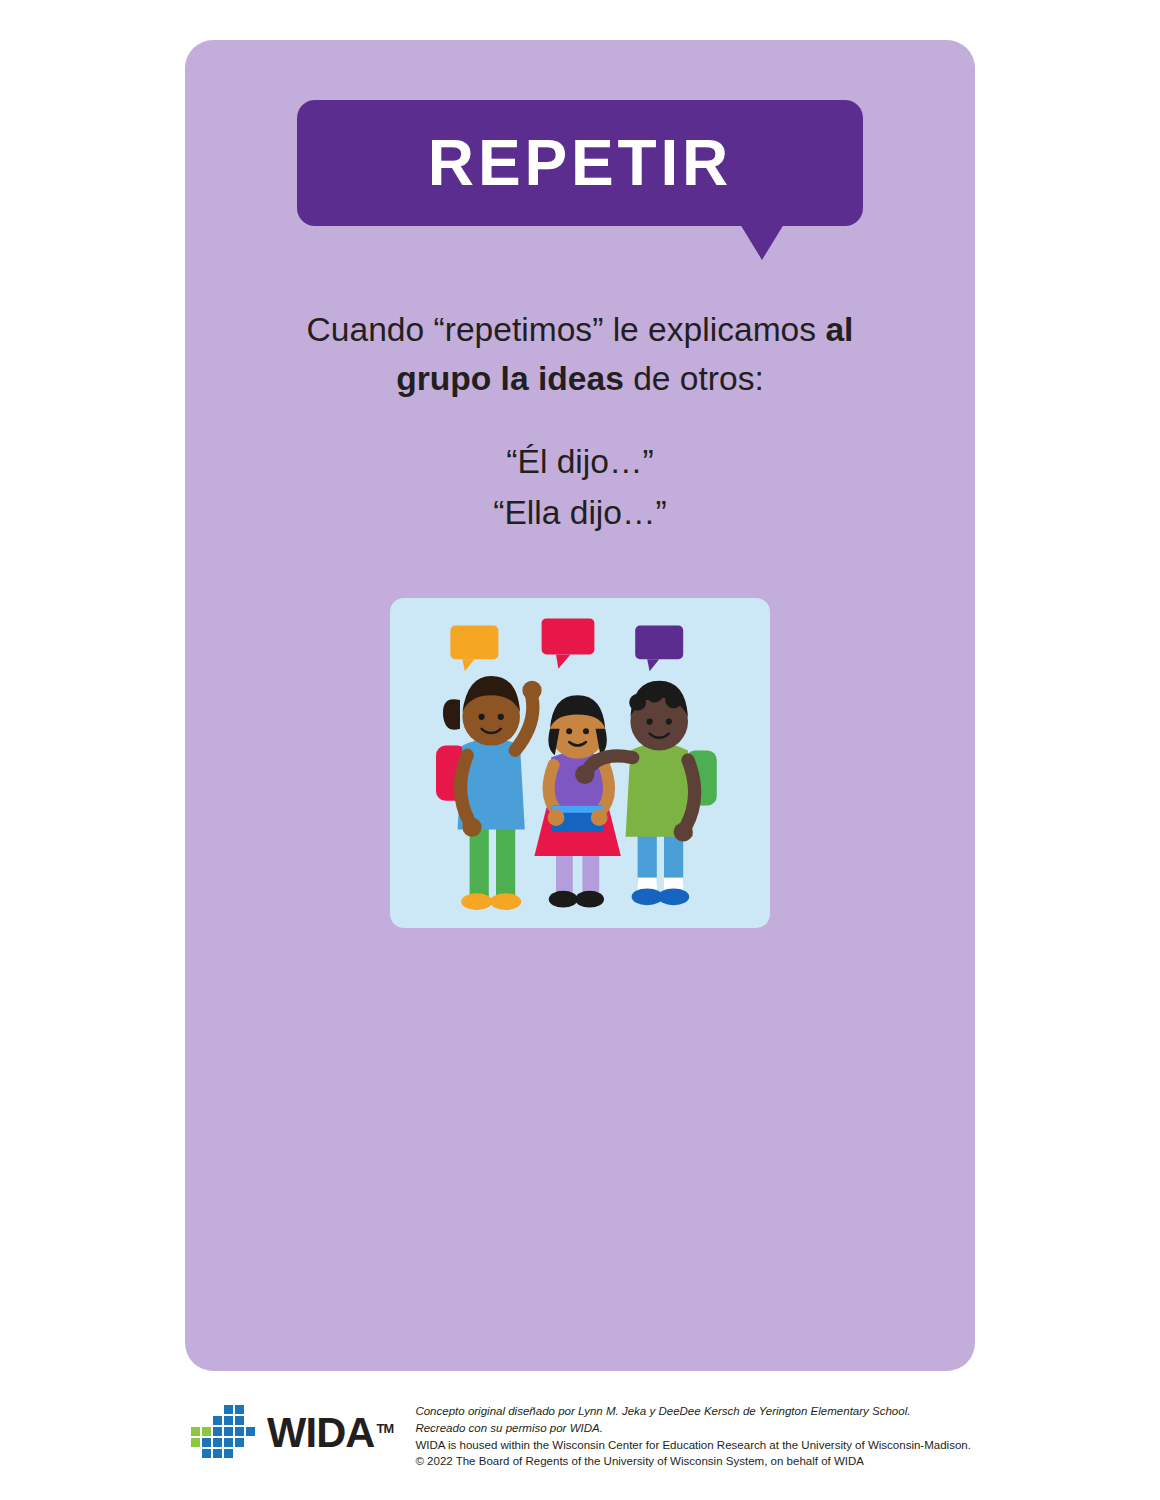REPETIR
Cuando “repetimos” le explicamos al grupo la ideas de otros:
“Él dijo…”
“Ella dijo…”
WIDATM
Concepto original diseñado por Lynn M. Jeka y DeeDee Kersch de Yerington Elementary School.
Recreado con su permiso por WIDA.
WIDA is housed within the Wisconsin Center for Education Research at the University of Wisconsin-Madison.
© 2022 The Board of Regents of the University of Wisconsin System, on behalf of WIDA